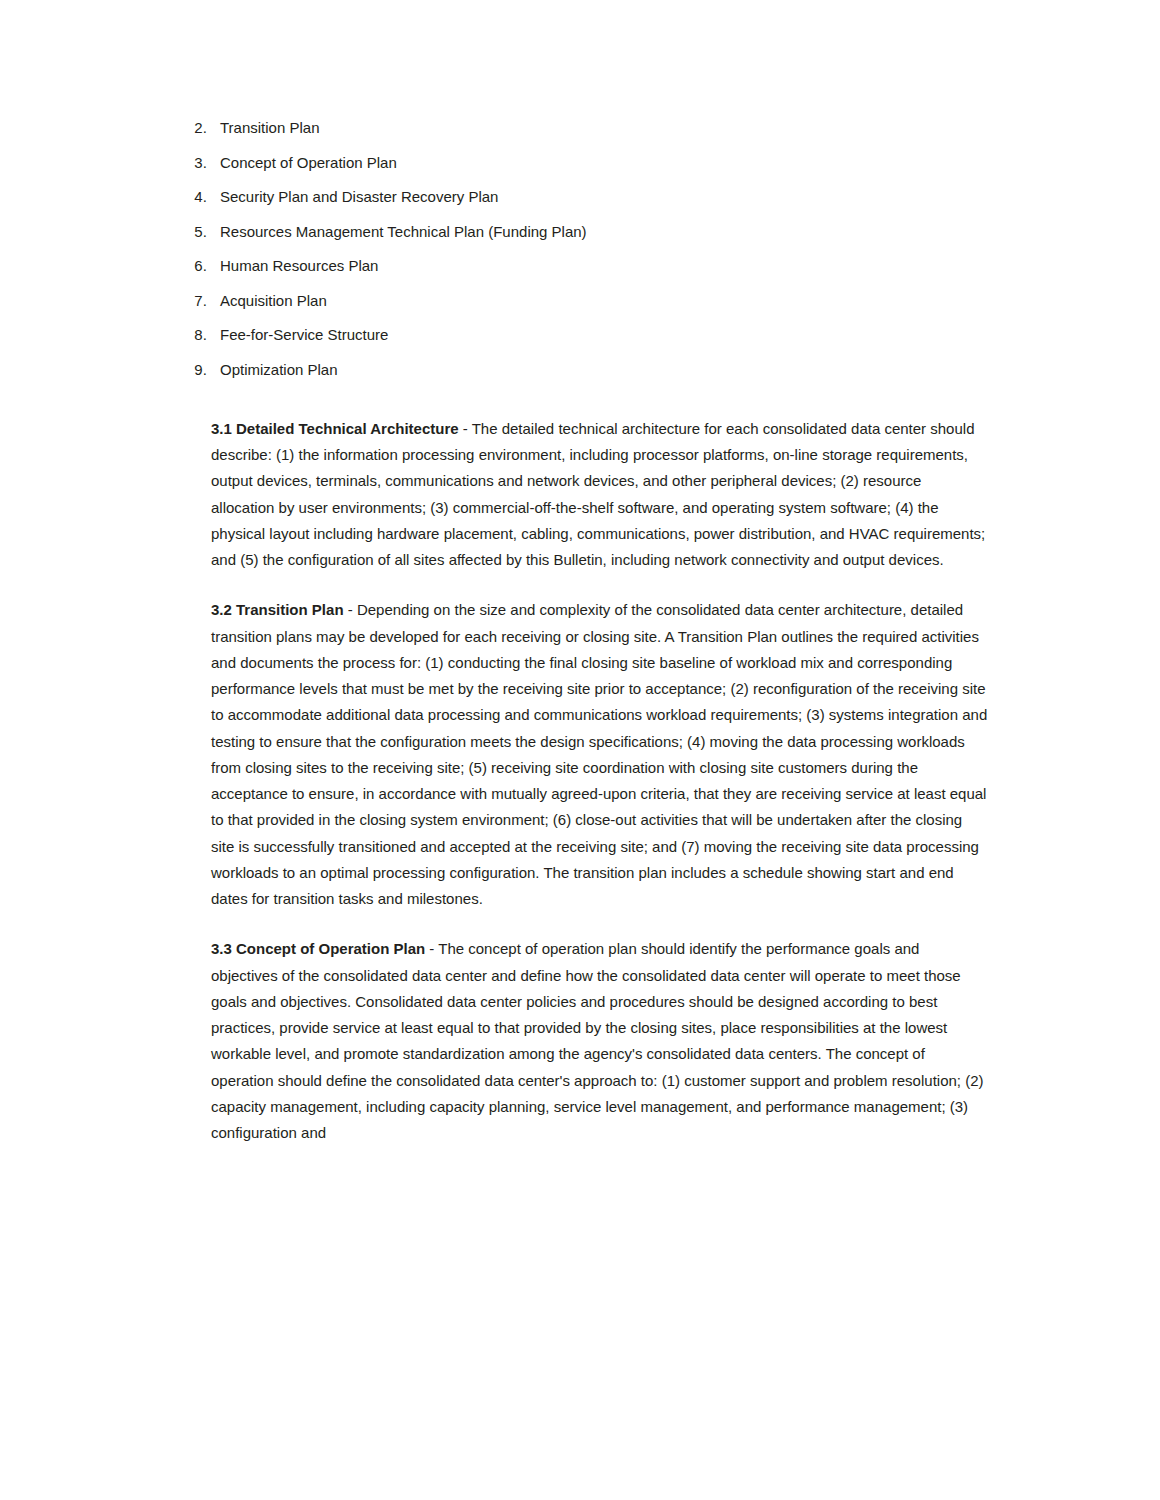Transition Plan
Concept of Operation Plan
Security Plan and Disaster Recovery Plan
Resources Management Technical Plan (Funding Plan)
Human Resources Plan
Acquisition Plan
Fee-for-Service Structure
Optimization Plan
3.1 Detailed Technical Architecture - The detailed technical architecture for each consolidated data center should describe: (1) the information processing environment, including processor platforms, on-line storage requirements, output devices, terminals, communications and network devices, and other peripheral devices; (2) resource allocation by user environments; (3) commercial-off-the-shelf software, and operating system software; (4) the physical layout including hardware placement, cabling, communications, power distribution, and HVAC requirements; and (5) the configuration of all sites affected by this Bulletin, including network connectivity and output devices.
3.2 Transition Plan - Depending on the size and complexity of the consolidated data center architecture, detailed transition plans may be developed for each receiving or closing site. A Transition Plan outlines the required activities and documents the process for: (1) conducting the final closing site baseline of workload mix and corresponding performance levels that must be met by the receiving site prior to acceptance; (2) reconfiguration of the receiving site to accommodate additional data processing and communications workload requirements; (3) systems integration and testing to ensure that the configuration meets the design specifications; (4) moving the data processing workloads from closing sites to the receiving site; (5) receiving site coordination with closing site customers during the acceptance to ensure, in accordance with mutually agreed-upon criteria, that they are receiving service at least equal to that provided in the closing system environment; (6) close-out activities that will be undertaken after the closing site is successfully transitioned and accepted at the receiving site; and (7) moving the receiving site data processing workloads to an optimal processing configuration. The transition plan includes a schedule showing start and end dates for transition tasks and milestones.
3.3 Concept of Operation Plan - The concept of operation plan should identify the performance goals and objectives of the consolidated data center and define how the consolidated data center will operate to meet those goals and objectives. Consolidated data center policies and procedures should be designed according to best practices, provide service at least equal to that provided by the closing sites, place responsibilities at the lowest workable level, and promote standardization among the agency's consolidated data centers. The concept of operation should define the consolidated data center's approach to: (1) customer support and problem resolution; (2) capacity management, including capacity planning, service level management, and performance management; (3) configuration and